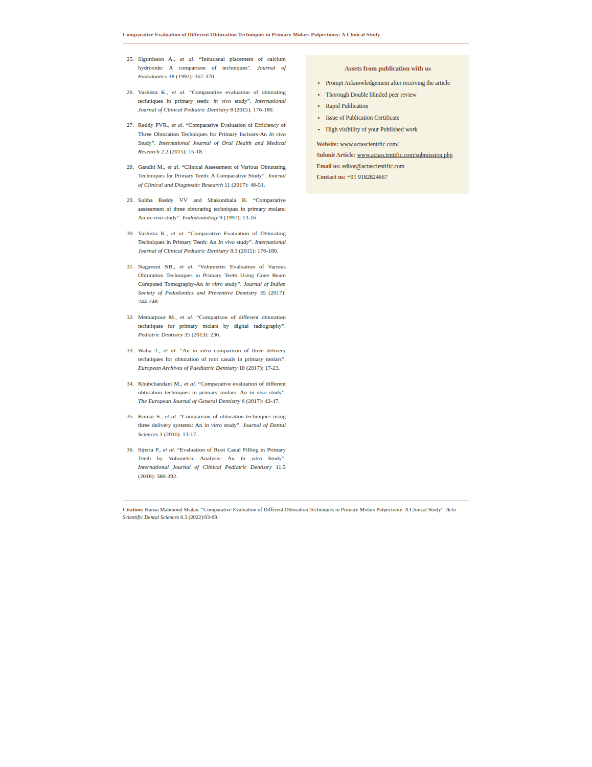Comparative Evaluation of Different Obturation Techniques in Primary Molars Pulpectomy: A Clinical Study
25. Sigurdsson A., et al. “Intracanal placement of calcium hydroxide: A comparison of techniques”. Journal of Endodontics 18 (1992): 367-370.
26. Vashista K., et al. “Comparative evaluation of obturating techniques in primary teeth: in vivo study”. International Journal of Clinical Pediatric Dentistry 8 (2015): 176-180.
27. Reddy PVR., et al. “Comparative Evaluation of Efficiency of Three Obturation Techniques for Primary Incisors-An In vivo Study”. International Journal of Oral Health and Medical Research 2.2 (2015): 15-18.
28. Gandhi M., et al. “Clinical Assessment of Various Obturating Techniques for Primary Teeth: A Comparative Study”. Journal of Clinical and Diagnostic Research 11 (2017): 48-51.
29. Subba Reddy VV and Shakunthala B. “Comparative assessment of three obturating techniques in primary molars: An in-vivo study”. Endodontology 9 (1997): 13-16
30. Vashista K., et al. “Comparative Evaluation of Obturating Techniques in Primary Teeth: An In vivo study”. International Journal of Clinical Pediatric Dentistry 8.3 (2015): 176-180.
31. Nagaveni NB., et al. “Volumetric Evaluation of Various Obturation Techniques in Primary Teeth Using Cone Beam Computed Tomography-An in vitro study”. Journal of Indian Society of Pedodontics and Preventive Dentistry 35 (2017): 244-248.
32. Memarpour M., et al. “Comparison of different obturation techniques for primary molars by digital radiography”. Pediatric Dentistry 35 (2013): 236.
33. Walia T., et al. “An in vitro comparison of three delivery techniques for obturation of root canals in primary molars”. European Archives of Paediatric Dentistry 18 (2017): 17-23.
34. Khubchandani M., et al. “Comparative evaluation of different obturation techniques in primary molars: An in vivo study”. The European Journal of General Dentistry 6 (2017): 42-47.
35. Kumar S., et al. “Comparison of obturation techniques using three delivery systems: An in vitro study”. Journal of Dental Sciences 1 (2016): 13-17.
36. Sijeria P., et al. “Evaluation of Root Canal Filling in Primary Teeth by Volumetric Analysis: An In vitro Study”. International Journal of Clinical Pediatric Dentistry 11.5 (2018): 386-392.
Assets from publication with us
Prompt Acknowledgement after receiving the article
Thorough Double blinded peer review
Rapid Publication
Issue of Publication Certificate
High visibility of your Published work
Website: www.actascientific.com/
Submit Article: www.actascientific.com/submission.php
Email us: editor@actascientific.com
Contact us: +91 9182824667
Citation: Hanaa Mahmoud Shalan. “Comparative Evaluation of Different Obturation Techniques in Primary Molars Pulpectomy: A Clinical Study”. Acta Scientific Dental Sciences 6.3 (2022):03-09.